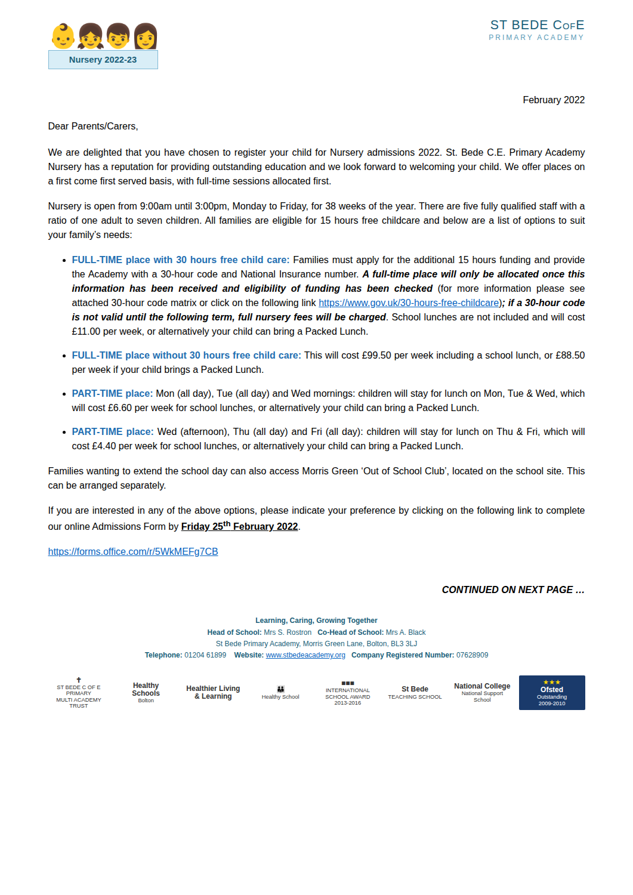👶👧👦👩
Nursery 2022-23
ST BEDE COFE
PRIMARY ACADEMY
February 2022
Dear Parents/Carers,
We are delighted that you have chosen to register your child for Nursery admissions 2022. St. Bede C.E. Primary Academy Nursery has a reputation for providing outstanding education and we look forward to welcoming your child. We offer places on a first come first served basis, with full-time sessions allocated first.
Nursery is open from 9:00am until 3:00pm, Monday to Friday, for 38 weeks of the year. There are five fully qualified staff with a ratio of one adult to seven children. All families are eligible for 15 hours free childcare and below are a list of options to suit your family’s needs:
FULL-TIME place with 30 hours free child care: Families must apply for the additional 15 hours funding and provide the Academy with a 30-hour code and National Insurance number. A full-time place will only be allocated once this information has been received and eligibility of funding has been checked (for more information please see attached 30-hour code matrix or click on the following link https://www.gov.uk/30-hours-free-childcare); if a 30-hour code is not valid until the following term, full nursery fees will be charged. School lunches are not included and will cost £11.00 per week, or alternatively your child can bring a Packed Lunch.
FULL-TIME place without 30 hours free child care: This will cost £99.50 per week including a school lunch, or £88.50 per week if your child brings a Packed Lunch.
PART-TIME place: Mon (all day), Tue (all day) and Wed mornings: children will stay for lunch on Mon, Tue & Wed, which will cost £6.60 per week for school lunches, or alternatively your child can bring a Packed Lunch.
PART-TIME place: Wed (afternoon), Thu (all day) and Fri (all day): children will stay for lunch on Thu & Fri, which will cost £4.40 per week for school lunches, or alternatively your child can bring a Packed Lunch.
Families wanting to extend the school day can also access Morris Green ‘Out of School Club’, located on the school site. This can be arranged separately.
If you are interested in any of the above options, please indicate your preference by clicking on the following link to complete our online Admissions Form by Friday 25th February 2022.
https://forms.office.com/r/5WkMEFg7CB
CONTINUED ON NEXT PAGE …
Learning, Caring, Growing Together
Head of School: Mrs S. Rostron Co-Head of School: Mrs A. Black
St Bede Primary Academy, Morris Green Lane, Bolton, BL3 3LJ
Telephone: 01204 61899 Website: www.stbedeacademy.org Company Registered Number: 07628909
✝ ST BEDE C OF E PRIMARY
MULTI ACADEMY TRUST
Healthy
Schools Bolton
Healthier Living
& Learning
👪 Healthy School
■■■ INTERNATIONAL
SCHOOL AWARD
2013-2016
St Bede TEACHING SCHOOL
National College National Support
School
★★★ Ofsted Outstanding
2009-2010